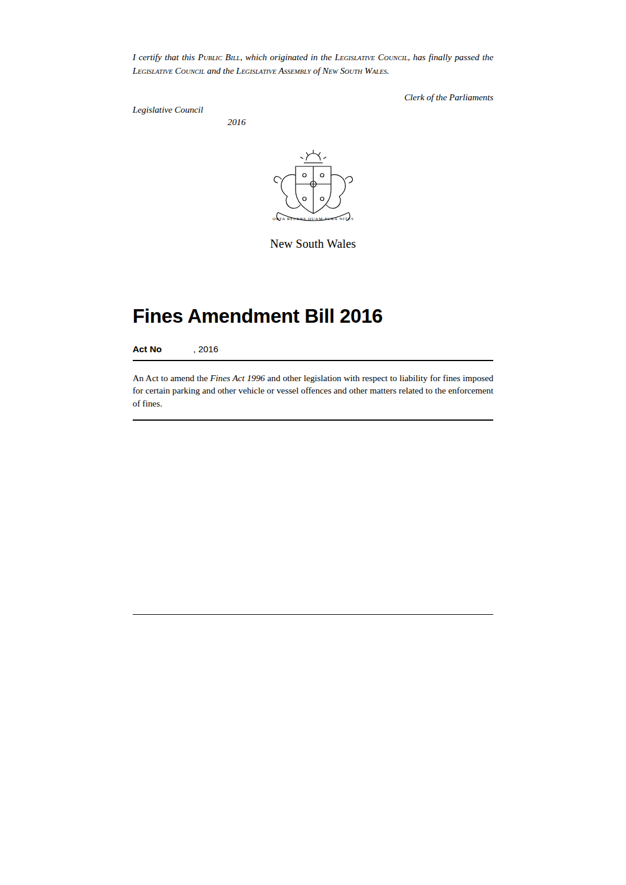I certify that this Public Bill, which originated in the Legislative Council, has finally passed the Legislative Council and the Legislative Assembly of New South Wales.
Clerk of the Parliaments
Legislative Council
2016
ORTA RECENS QUAM PURA NITES
New South Wales
Fines Amendment Bill 2016
Act No , 2016
An Act to amend the Fines Act 1996 and other legislation with respect to liability for fines imposed for certain parking and other vehicle or vessel offences and other matters related to the enforcement of fines.